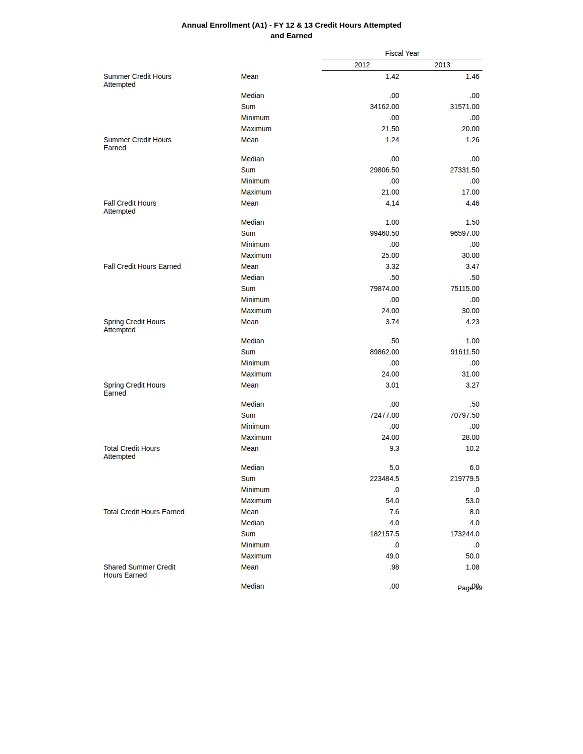Annual Enrollment (A1) - FY 12 & 13 Credit Hours Attempted
and Earned
| | | Fiscal Year |
| | | 2012 | 2013 |
| Summer Credit Hours Attempted | Mean | 1.42 | 1.46 |
| | Median | .00 | .00 |
| | Sum | 34162.00 | 31571.00 |
| | Minimum | .00 | .00 |
| | Maximum | 21.50 | 20.00 |
| Summer Credit Hours Earned | Mean | 1.24 | 1.26 |
| | Median | .00 | .00 |
| | Sum | 29806.50 | 27331.50 |
| | Minimum | .00 | .00 |
| | Maximum | 21.00 | 17.00 |
| Fall Credit Hours Attempted | Mean | 4.14 | 4.46 |
| | Median | 1.00 | 1.50 |
| | Sum | 99460.50 | 96597.00 |
| | Minimum | .00 | .00 |
| | Maximum | 25.00 | 30.00 |
| Fall Credit Hours Earned | Mean | 3.32 | 3.47 |
| | Median | .50 | .50 |
| | Sum | 79874.00 | 75115.00 |
| | Minimum | .00 | .00 |
| | Maximum | 24.00 | 30.00 |
| Spring Credit Hours Attempted | Mean | 3.74 | 4.23 |
| | Median | .50 | 1.00 |
| | Sum | 89862.00 | 91611.50 |
| | Minimum | .00 | .00 |
| | Maximum | 24.00 | 31.00 |
| Spring Credit Hours Earned | Mean | 3.01 | 3.27 |
| | Median | .00 | .50 |
| | Sum | 72477.00 | 70797.50 |
| | Minimum | .00 | .00 |
| | Maximum | 24.00 | 28.00 |
| Total Credit Hours Attempted | Mean | 9.3 | 10.2 |
| | Median | 5.0 | 6.0 |
| | Sum | 223484.5 | 219779.5 |
| | Minimum | .0 | .0 |
| | Maximum | 54.0 | 53.0 |
| Total Credit Hours Earned | Mean | 7.6 | 8.0 |
| | Median | 4.0 | 4.0 |
| | Sum | 182157.5 | 173244.0 |
| | Minimum | .0 | .0 |
| | Maximum | 49.0 | 50.0 |
| Shared Summer Credit Hours Earned | Mean | .98 | 1.08 |
| | Median | .00 | .00 |
Page 19